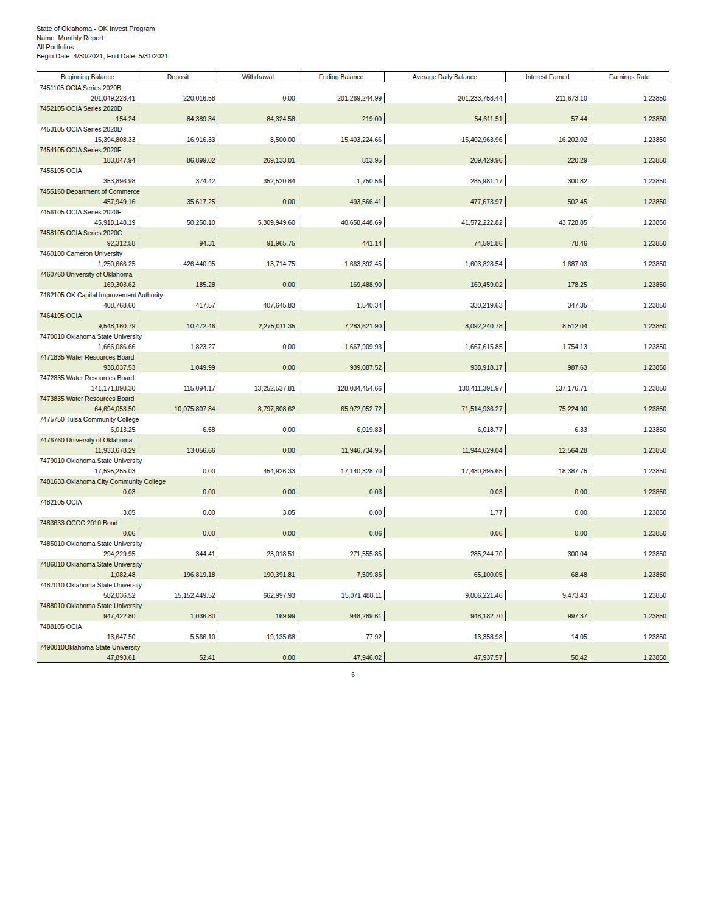State of Oklahoma - OK Invest Program
Name: Monthly Report
All Portfolios
Begin Date: 4/30/2021, End Date: 5/31/2021
| Beginning Balance | Deposit | Withdrawal | Ending Balance | Average Daily Balance | Interest Earned | Earnings Rate |
| --- | --- | --- | --- | --- | --- | --- |
| 7451105 OCIA Series 2020B |
| 201,049,228.41 | 220,016.58 | 0.00 | 201,269,244.99 | 201,233,758.44 | 211,673.10 | 1.23850 |
| 7452105 OCIA Series 2020D |
| 154.24 | 84,389.34 | 84,324.58 | 219.00 | 54,611.51 | 57.44 | 1.23850 |
| 7453105 OCIA Series 2020D |
| 15,394,808.33 | 16,916.33 | 8,500.00 | 15,403,224.66 | 15,402,963.96 | 16,202.02 | 1.23850 |
| 7454105 OCIA Series 2020E |
| 183,047.94 | 86,899.02 | 269,133.01 | 813.95 | 209,429.96 | 220.29 | 1.23850 |
| 7455105 OCIA |
| 353,896.98 | 374.42 | 352,520.84 | 1,750.56 | 285,981.17 | 300.82 | 1.23850 |
| 7455160 Department of Commerce |
| 457,949.16 | 35,617.25 | 0.00 | 493,566.41 | 477,673.97 | 502.45 | 1.23850 |
| 7456105 OCIA Series 2020E |
| 45,918,148.19 | 50,250.10 | 5,309,949.60 | 40,658,448.69 | 41,572,222.82 | 43,728.85 | 1.23850 |
| 7458105 OCIA Series 2020C |
| 92,312.58 | 94.31 | 91,965.75 | 441.14 | 74,591.86 | 78.46 | 1.23850 |
| 7460100 Cameron University |
| 1,250,666.25 | 426,440.95 | 13,714.75 | 1,663,392.45 | 1,603,828.54 | 1,687.03 | 1.23850 |
| 7460760 University of Oklahoma |
| 169,303.62 | 185.28 | 0.00 | 169,488.90 | 169,459.02 | 178.25 | 1.23850 |
| 7462105 OK Capital Improvement Authority |
| 408,768.60 | 417.57 | 407,645.83 | 1,540.34 | 330,219.63 | 347.35 | 1.23850 |
| 7464105 OCIA |
| 9,548,160.79 | 10,472.46 | 2,275,011.35 | 7,283,621.90 | 8,092,240.78 | 8,512.04 | 1.23850 |
| 7470010 Oklahoma State University |
| 1,666,086.66 | 1,823.27 | 0.00 | 1,667,909.93 | 1,667,615.85 | 1,754.13 | 1.23850 |
| 7471835 Water Resources Board |
| 938,037.53 | 1,049.99 | 0.00 | 939,087.52 | 938,918.17 | 987.63 | 1.23850 |
| 7472835 Water Resources Board |
| 141,171,898.30 | 115,094.17 | 13,252,537.81 | 128,034,454.66 | 130,411,391.97 | 137,176.71 | 1.23850 |
| 7473835 Water Resources Board |
| 64,694,053.50 | 10,075,807.84 | 8,797,808.62 | 65,972,052.72 | 71,514,936.27 | 75,224.90 | 1.23850 |
| 7475750 Tulsa Community College |
| 6,013.25 | 6.58 | 0.00 | 6,019.83 | 6,018.77 | 6.33 | 1.23850 |
| 7476760 University of Oklahoma |
| 11,933,678.29 | 13,056.66 | 0.00 | 11,946,734.95 | 11,944,629.04 | 12,564.28 | 1.23850 |
| 7479010 Oklahoma State University |
| 17,595,255.03 | 0.00 | 454,926.33 | 17,140,328.70 | 17,480,895.65 | 18,387.75 | 1.23850 |
| 7481633 Oklahoma City Community College |
| 0.03 | 0.00 | 0.00 | 0.03 | 0.03 | 0.00 | 1.23850 |
| 7482105 OCIA |
| 3.05 | 0.00 | 3.05 | 0.00 | 1.77 | 0.00 | 1.23850 |
| 7483633 OCCC 2010 Bond |
| 0.06 | 0.00 | 0.00 | 0.06 | 0.06 | 0.00 | 1.23850 |
| 7485010 Oklahoma State University |
| 294,229.95 | 344.41 | 23,018.51 | 271,555.85 | 285,244.70 | 300.04 | 1.23850 |
| 7486010 Oklahoma State University |
| 1,082.48 | 196,819.18 | 190,391.81 | 7,509.85 | 65,100.05 | 68.48 | 1.23850 |
| 7487010 Oklahoma State University |
| 582,036.52 | 15,152,449.52 | 662,997.93 | 15,071,488.11 | 9,006,221.46 | 9,473.43 | 1.23850 |
| 7488010 Oklahoma State University |
| 947,422.80 | 1,036.80 | 169.99 | 948,289.61 | 948,182.70 | 997.37 | 1.23850 |
| 7488105 OCIA |
| 13,647.50 | 5,566.10 | 19,135.68 | 77.92 | 13,358.98 | 14.05 | 1.23850 |
| 7490010Oklahoma State University |
| 47,893.61 | 52.41 | 0.00 | 47,946.02 | 47,937.57 | 50.42 | 1.23850 |
6